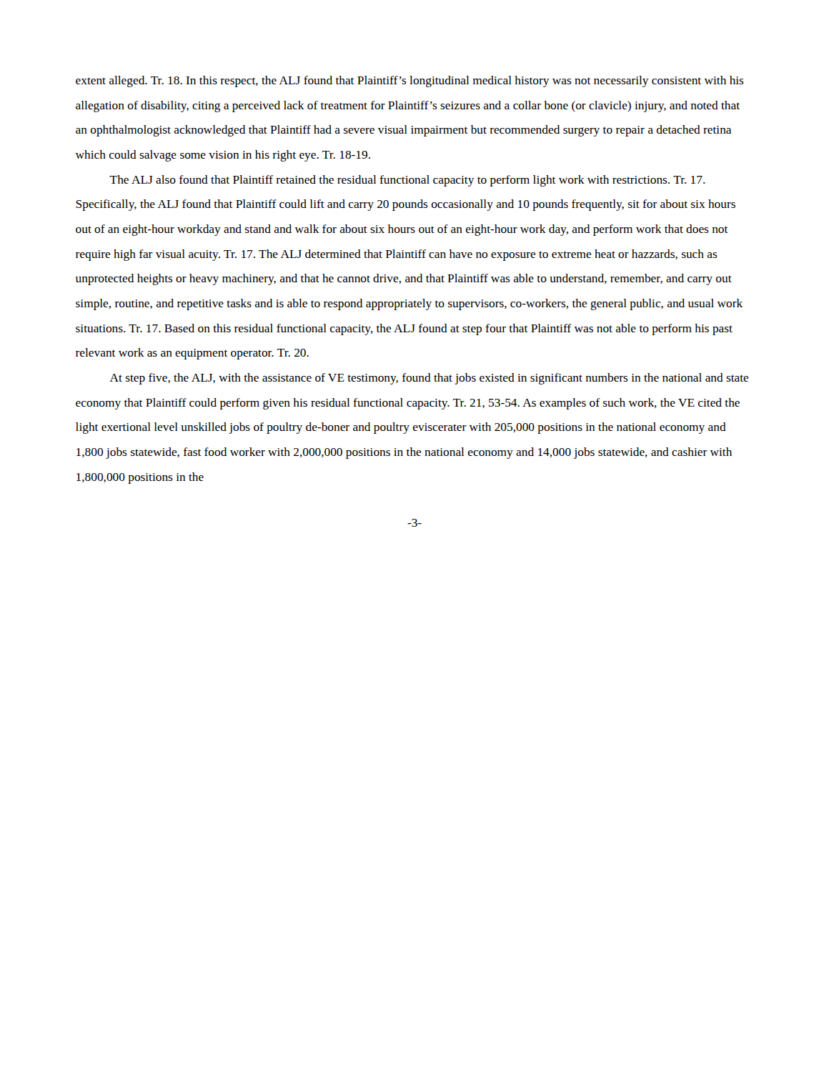extent alleged. Tr. 18. In this respect, the ALJ found that Plaintiff’s longitudinal medical history was not necessarily consistent with his allegation of disability, citing a perceived lack of treatment for Plaintiff’s seizures and a collar bone (or clavicle) injury, and noted that an ophthalmologist acknowledged that Plaintiff had a severe visual impairment but recommended surgery to repair a detached retina which could salvage some vision in his right eye. Tr. 18-19.
The ALJ also found that Plaintiff retained the residual functional capacity to perform light work with restrictions. Tr. 17. Specifically, the ALJ found that Plaintiff could lift and carry 20 pounds occasionally and 10 pounds frequently, sit for about six hours out of an eight-hour workday and stand and walk for about six hours out of an eight-hour work day, and perform work that does not require high far visual acuity. Tr. 17. The ALJ determined that Plaintiff can have no exposure to extreme heat or hazzards, such as unprotected heights or heavy machinery, and that he cannot drive, and that Plaintiff was able to understand, remember, and carry out simple, routine, and repetitive tasks and is able to respond appropriately to supervisors, co-workers, the general public, and usual work situations. Tr. 17. Based on this residual functional capacity, the ALJ found at step four that Plaintiff was not able to perform his past relevant work as an equipment operator. Tr. 20.
At step five, the ALJ, with the assistance of VE testimony, found that jobs existed in significant numbers in the national and state economy that Plaintiff could perform given his residual functional capacity. Tr. 21, 53-54. As examples of such work, the VE cited the light exertional level unskilled jobs of poultry de-boner and poultry eviscerater with 205,000 positions in the national economy and 1,800 jobs statewide, fast food worker with 2,000,000 positions in the national economy and 14,000 jobs statewide, and cashier with 1,800,000 positions in the
-3-